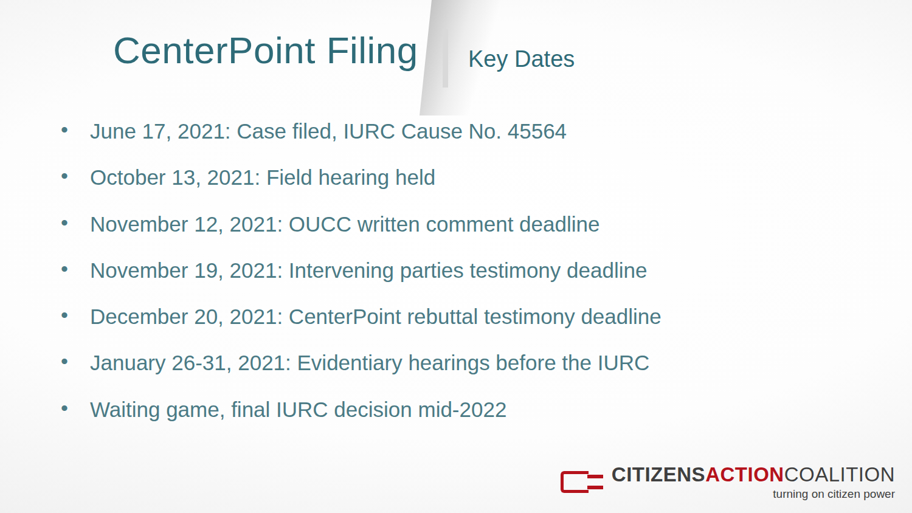CenterPoint Filing
Key Dates
June 17, 2021: Case filed, IURC Cause No. 45564
October 13, 2021: Field hearing held
November 12, 2021: OUCC written comment deadline
November 19, 2021: Intervening parties testimony deadline
December 20, 2021: CenterPoint rebuttal testimony deadline
January 26-31, 2021: Evidentiary hearings before the IURC
Waiting game, final IURC decision mid-2022
CITIZENS ACTION COALITION
turning on citizen power